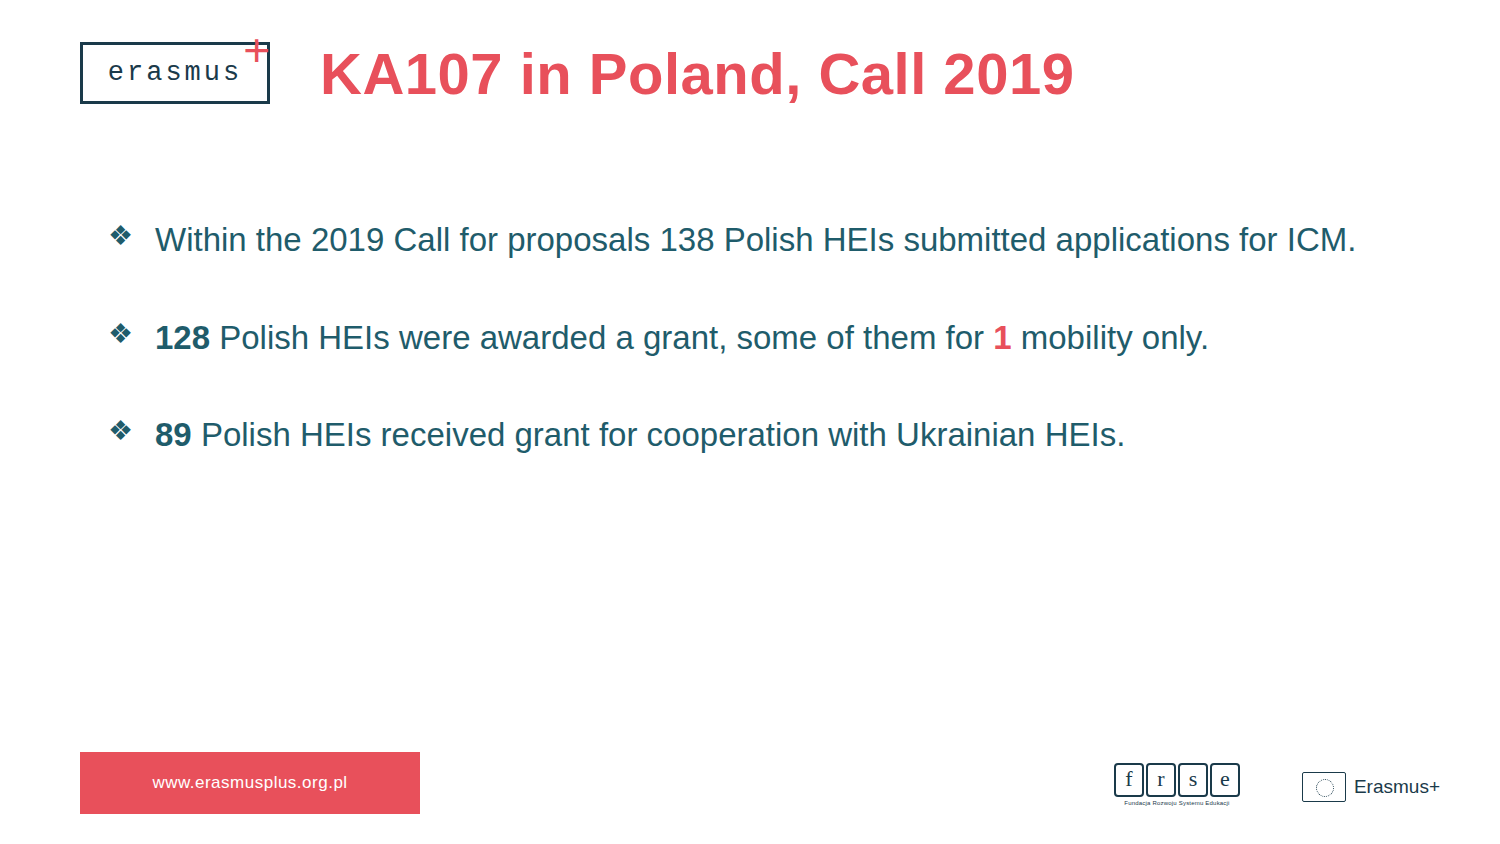erasmus +
KA107 in Poland, Call 2019
Within the 2019 Call for proposals 138 Polish HEIs submitted applications for ICM.
128 Polish HEIs were awarded a grant, some of them for 1 mobility only.
89 Polish HEIs received grant for cooperation with Ukrainian HEIs.
www.erasmusplus.org.pl
frse
Fundacja Rozwoju Systemu Edukacji
Erasmus+